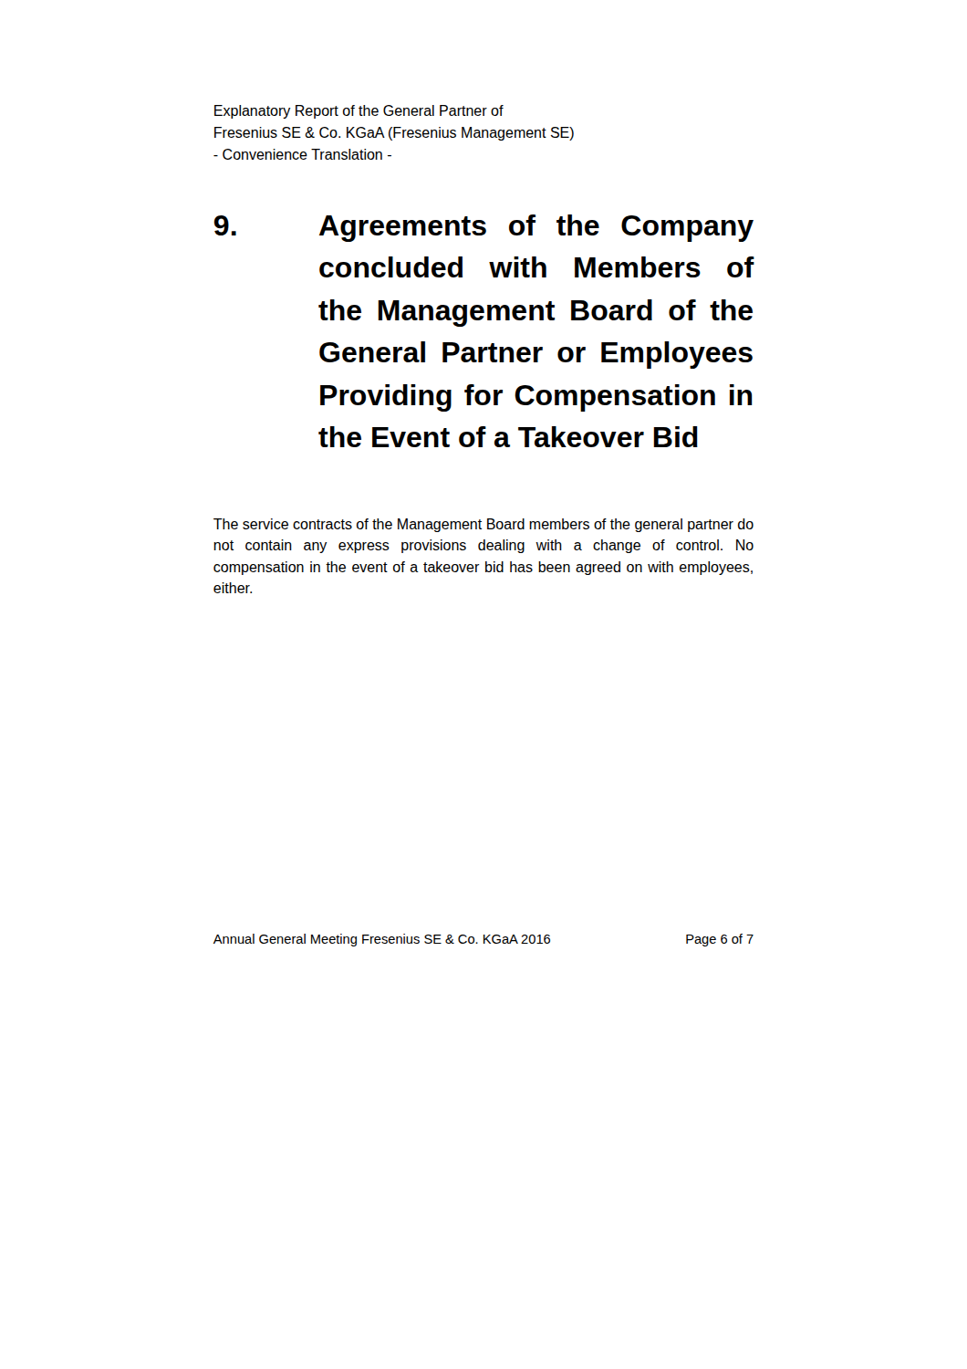Explanatory Report of the General Partner of
Fresenius SE & Co. KGaA (Fresenius Management SE)
- Convenience Translation -
9. Agreements of the Company concluded with Members of the Management Board of the General Partner or Employees Providing for Compensation in the Event of a Takeover Bid
The service contracts of the Management Board members of the general partner do not contain any express provisions dealing with a change of control. No compensation in the event of a takeover bid has been agreed on with employees, either.
Annual General Meeting Fresenius SE & Co. KGaA 2016 Page 6 of 7